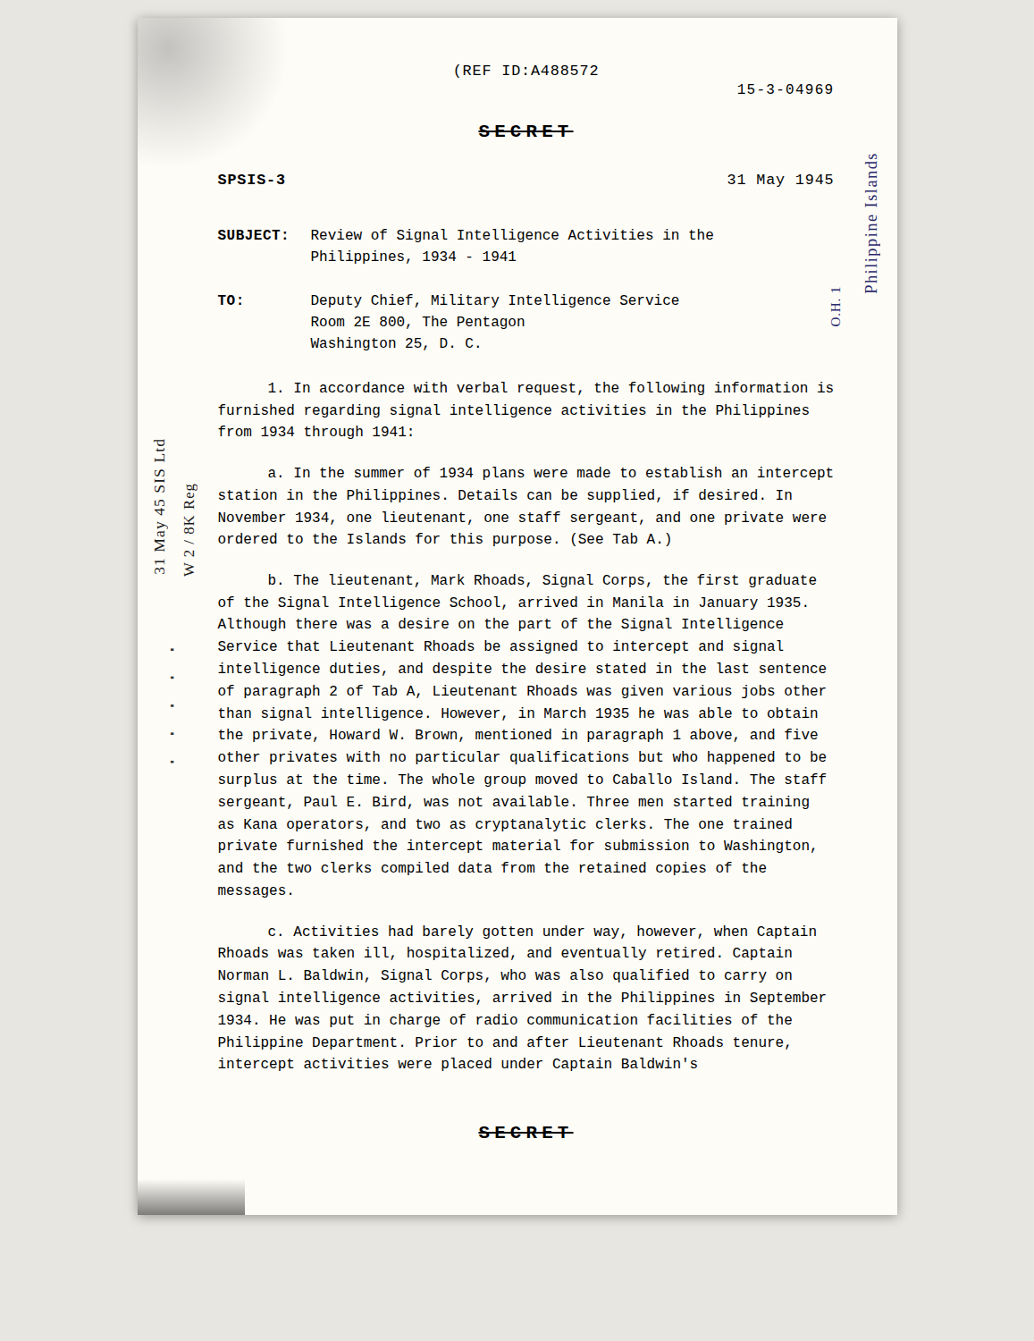(REF ID:A488572
15-3-04969
SECRET
SPSIS-3
31 May 1945
SUBJECT:
Review of Signal Intelligence Activities in the
Philippines, 1934 - 1941
TO:
Deputy Chief, Military Intelligence Service
Room 2E 800, The Pentagon
Washington 25, D. C.
1. In accordance with verbal request, the following information is furnished regarding signal intelligence activities in the Philippines from 1934 through 1941:
a. In the summer of 1934 plans were made to establish an intercept station in the Philippines. Details can be supplied, if desired. In November 1934, one lieutenant, one staff sergeant, and one private were ordered to the Islands for this purpose. (See Tab A.)
b. The lieutenant, Mark Rhoads, Signal Corps, the first graduate of the Signal Intelligence School, arrived in Manila in January 1935. Although there was a desire on the part of the Signal Intelligence Service that Lieutenant Rhoads be assigned to intercept and signal intelligence duties, and despite the desire stated in the last sentence of paragraph 2 of Tab A, Lieutenant Rhoads was given various jobs other than signal intelligence. However, in March 1935 he was able to obtain the private, Howard W. Brown, mentioned in paragraph 1 above, and five other privates with no particular qualifications but who happened to be surplus at the time. The whole group moved to Caballo Island. The staff sergeant, Paul E. Bird, was not available. Three men started training as Kana operators, and two as cryptanalytic clerks. The one trained private furnished the intercept material for submission to Washington, and the two clerks compiled data from the retained copies of the messages.
c. Activities had barely gotten under way, however, when Captain Rhoads was taken ill, hospitalized, and eventually retired. Captain Norman L. Baldwin, Signal Corps, who was also qualified to carry on signal intelligence activities, arrived in the Philippines in September 1934. He was put in charge of radio communication facilities of the Philippine Department. Prior to and after Lieutenant Rhoads tenure, intercept activities were placed under Captain Baldwin's
SECRET
Philippine Islands
O.H. 1
31 May 45 SIS Ltd
W 2 / 8K Reg
. . . . .